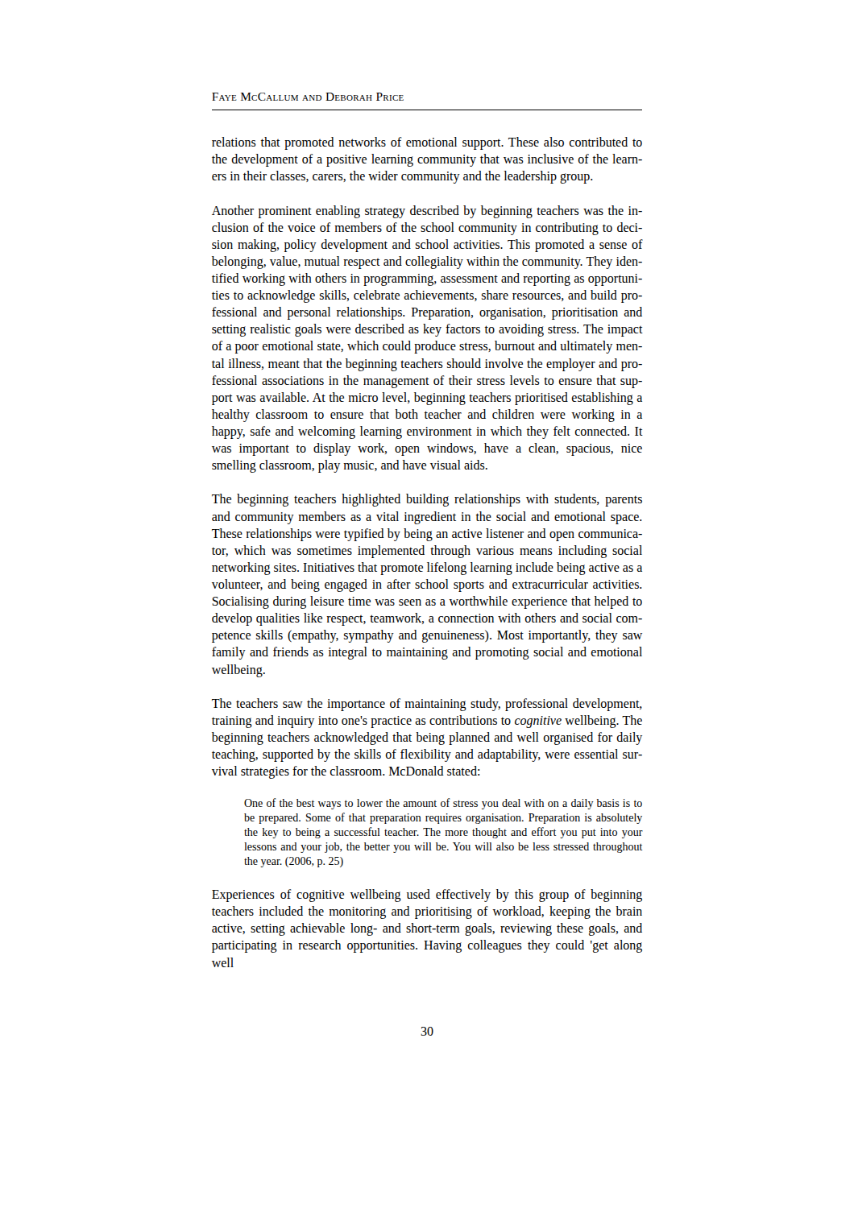Faye McCallum and Deborah Price
relations that promoted networks of emotional support. These also contributed to the development of a positive learning community that was inclusive of the learners in their classes, carers, the wider community and the leadership group.
Another prominent enabling strategy described by beginning teachers was the inclusion of the voice of members of the school community in contributing to decision making, policy development and school activities. This promoted a sense of belonging, value, mutual respect and collegiality within the community. They identified working with others in programming, assessment and reporting as opportunities to acknowledge skills, celebrate achievements, share resources, and build professional and personal relationships. Preparation, organisation, prioritisation and setting realistic goals were described as key factors to avoiding stress. The impact of a poor emotional state, which could produce stress, burnout and ultimately mental illness, meant that the beginning teachers should involve the employer and professional associations in the management of their stress levels to ensure that support was available. At the micro level, beginning teachers prioritised establishing a healthy classroom to ensure that both teacher and children were working in a happy, safe and welcoming learning environment in which they felt connected. It was important to display work, open windows, have a clean, spacious, nice smelling classroom, play music, and have visual aids.
The beginning teachers highlighted building relationships with students, parents and community members as a vital ingredient in the social and emotional space. These relationships were typified by being an active listener and open communicator, which was sometimes implemented through various means including social networking sites. Initiatives that promote lifelong learning include being active as a volunteer, and being engaged in after school sports and extracurricular activities. Socialising during leisure time was seen as a worthwhile experience that helped to develop qualities like respect, teamwork, a connection with others and social competence skills (empathy, sympathy and genuineness). Most importantly, they saw family and friends as integral to maintaining and promoting social and emotional wellbeing.
The teachers saw the importance of maintaining study, professional development, training and inquiry into one's practice as contributions to cognitive wellbeing. The beginning teachers acknowledged that being planned and well organised for daily teaching, supported by the skills of flexibility and adaptability, were essential survival strategies for the classroom. McDonald stated:
One of the best ways to lower the amount of stress you deal with on a daily basis is to be prepared. Some of that preparation requires organisation. Preparation is absolutely the key to being a successful teacher. The more thought and effort you put into your lessons and your job, the better you will be. You will also be less stressed throughout the year. (2006, p. 25)
Experiences of cognitive wellbeing used effectively by this group of beginning teachers included the monitoring and prioritising of workload, keeping the brain active, setting achievable long- and short-term goals, reviewing these goals, and participating in research opportunities. Having colleagues they could 'get along well
30